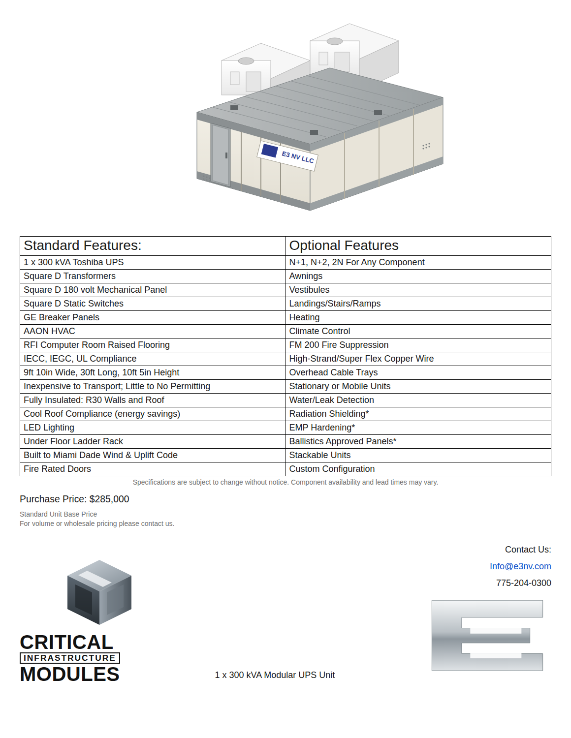E3 NV LLC
| Standard Features: | Optional Features |
| --- | --- |
| 1 x 300 kVA Toshiba UPS | N+1, N+2, 2N For Any Component |
| Square D Transformers | Awnings |
| Square D 180 volt Mechanical Panel | Vestibules |
| Square D Static Switches | Landings/Stairs/Ramps |
| GE Breaker Panels | Heating |
| AAON HVAC | Climate Control |
| RFI Computer Room Raised Flooring | FM 200 Fire Suppression |
| IECC, IEGC, UL Compliance | High-Strand/Super Flex Copper Wire |
| 9ft 10in Wide, 30ft Long, 10ft 5in Height | Overhead Cable Trays |
| Inexpensive to Transport; Little to No Permitting | Stationary or Mobile Units |
| Fully Insulated: R30 Walls and Roof | Water/Leak Detection |
| Cool Roof Compliance (energy savings) | Radiation Shielding* |
| LED Lighting | EMP Hardening* |
| Under Floor Ladder Rack | Ballistics Approved Panels* |
| Built to Miami Dade Wind & Uplift Code | Stackable Units |
| Fire Rated Doors | Custom Configuration |
Specifications are subject to change without notice. Component availability and lead times may vary.
Purchase Price: $285,000
Standard Unit Base Price
For volume or wholesale pricing please contact us.
CRITICAL
INFRASTRUCTURE
MODULES
1 x 300 kVA Modular UPS Unit
Contact Us:
Info@e3nv.com
775-204-0300